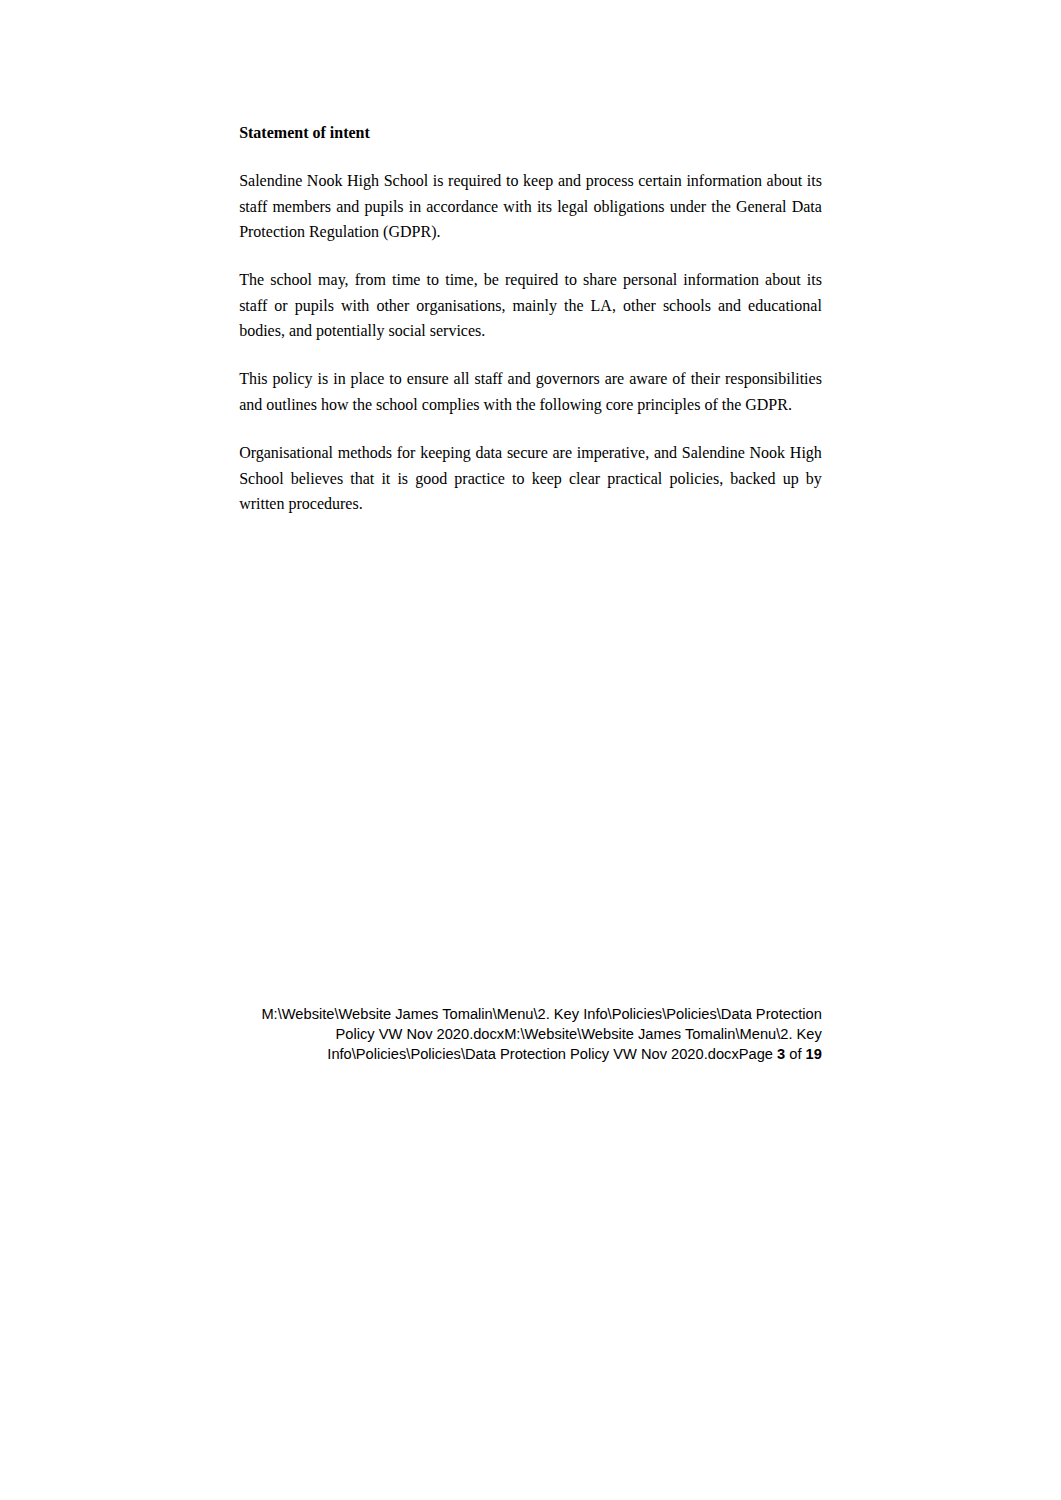Statement of intent
Salendine Nook High School is required to keep and process certain information about its staff members and pupils in accordance with its legal obligations under the General Data Protection Regulation (GDPR).
The school may, from time to time, be required to share personal information about its staff or pupils with other organisations, mainly the LA, other schools and educational bodies, and potentially social services.
This policy is in place to ensure all staff and governors are aware of their responsibilities and outlines how the school complies with the following core principles of the GDPR.
Organisational methods for keeping data secure are imperative, and Salendine Nook High School believes that it is good practice to keep clear practical policies, backed up by written procedures.
M:\Website\Website James Tomalin\Menu\2. Key Info\Policies\Policies\Data Protection Policy VW Nov 2020.docxM:\Website\Website James Tomalin\Menu\2. Key Info\Policies\Policies\Data Protection Policy VW Nov 2020.docxPage 3 of 19